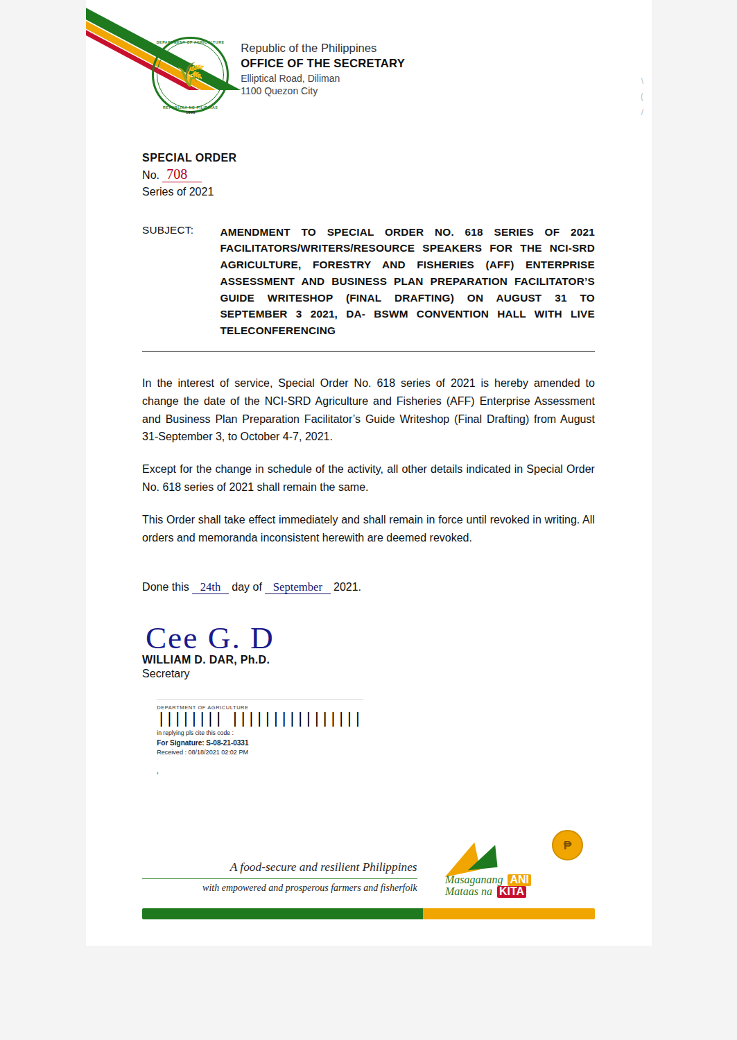\
(
/
Department of Agriculture
🌾
Republika ng Pilipinas
1898
Republic of the Philippines
OFFICE OF THE SECRETARY
Elliptical Road, Diliman
1100 Quezon City
SPECIAL ORDER
No. 708
Series of 2021
SUBJECT:
Amendment to Special Order No. 618 Series of 2021 Facilitators/Writers/Resource Speakers for the NCI-SRD Agriculture, Forestry and Fisheries (AFF) Enterprise Assessment and Business Plan Preparation Facilitator’s Guide Writeshop (Final Drafting) on August 31 to September 3 2021, DA- BSWM Convention Hall with Live Teleconferencing
In the interest of service, Special Order No. 618 series of 2021 is hereby amended to change the date of the NCI-SRD Agriculture and Fisheries (AFF) Enterprise Assessment and Business Plan Preparation Facilitator’s Guide Writeshop (Final Drafting) from August 31-September 3, to October 4-7, 2021.
Except for the change in schedule of the activity, all other details indicated in Special Order No. 618 series of 2021 shall remain the same.
This Order shall take effect immediately and shall remain in force until revoked in writing. All orders and memoranda inconsistent herewith are deemed revoked.
Done this 24th day of September 2021.
Cee G. D
WILLIAM D. DAR, Ph.D.
Secretary
DEPARTMENT OF AGRICULTURE
|||||||| ||||||||||||||||||||||||||||||||||||||||||||||||||||
in replying pls cite this code :
For Signature: S-08-21-0331
Received : 08/18/2021 02:02 PM
'
A food-secure and resilient Philippines
with empowered and prosperous farmers and fisherfolk
Masaganang ANI
Mataas na KITA